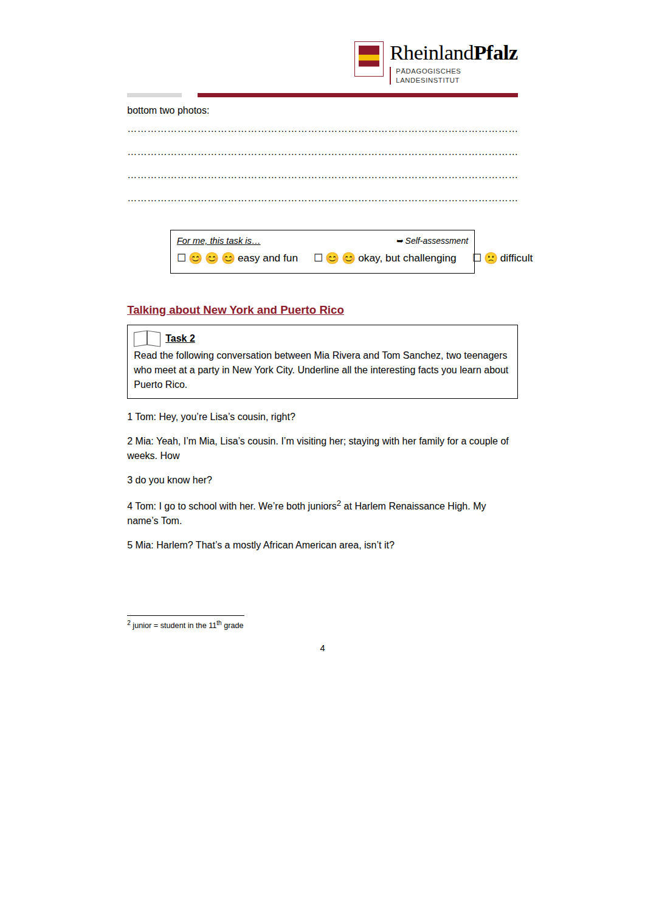RheinlandPfalz
PÄDAGOGISCHES
LANDESINSTITUT
bottom two photos:
…………………………………………………………………………………………………………………………………………………………………
…………………………………………………………………………………………………………………………………………………………………
…………………………………………………………………………………………………………………………………………………………………
…………………………………………………………………………………………………………………………………………………………………
For me, this task is… ➥ Self-assessment
☐ 😊😊😊 easy and fun ☐ 😊😊 okay, but challenging ☐ 🙁 difficult
Talking about New York and Puerto Rico
Task 2
Read the following conversation between Mia Rivera and Tom Sanchez, two teenagers who meet at a party in New York City. Underline all the interesting facts you learn about Puerto Rico.
1 Tom: Hey, you’re Lisa’s cousin, right?
2 Mia: Yeah, I’m Mia, Lisa’s cousin. I’m visiting her; staying with her family for a couple of weeks. How
3 do you know her?
4 Tom: I go to school with her. We’re both juniors2 at Harlem Renaissance High. My name’s Tom.
5 Mia: Harlem? That’s a mostly African American area, isn’t it?
2 junior = student in the 11th grade
4